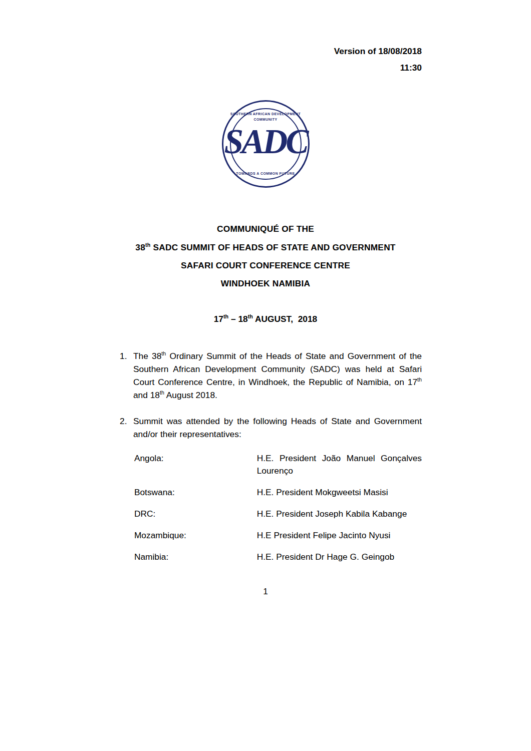Version of 18/08/2018
11:30
Southern African Development Community
SADC
Towards a Common Future
COMMUNIQUÉ OF THE 38th SADC SUMMIT OF HEADS OF STATE AND GOVERNMENT SAFARI COURT CONFERENCE CENTRE WINDHOEK NAMIBIA
17th – 18th AUGUST, 2018
The 38th Ordinary Summit of the Heads of State and Government of the Southern African Development Community (SADC) was held at Safari Court Conference Centre, in Windhoek, the Republic of Namibia, on 17th and 18th August 2018.
Summit was attended by the following Heads of State and Government and/or their representatives:
| Angola: | H.E. President João Manuel Gonçalves Lourenço |
| Botswana: | H.E. President Mokgweetsi Masisi |
| DRC: | H.E. President Joseph Kabila Kabange |
| Mozambique: | H.E President Felipe Jacinto Nyusi |
| Namibia: | H.E. President Dr Hage G. Geingob |
1